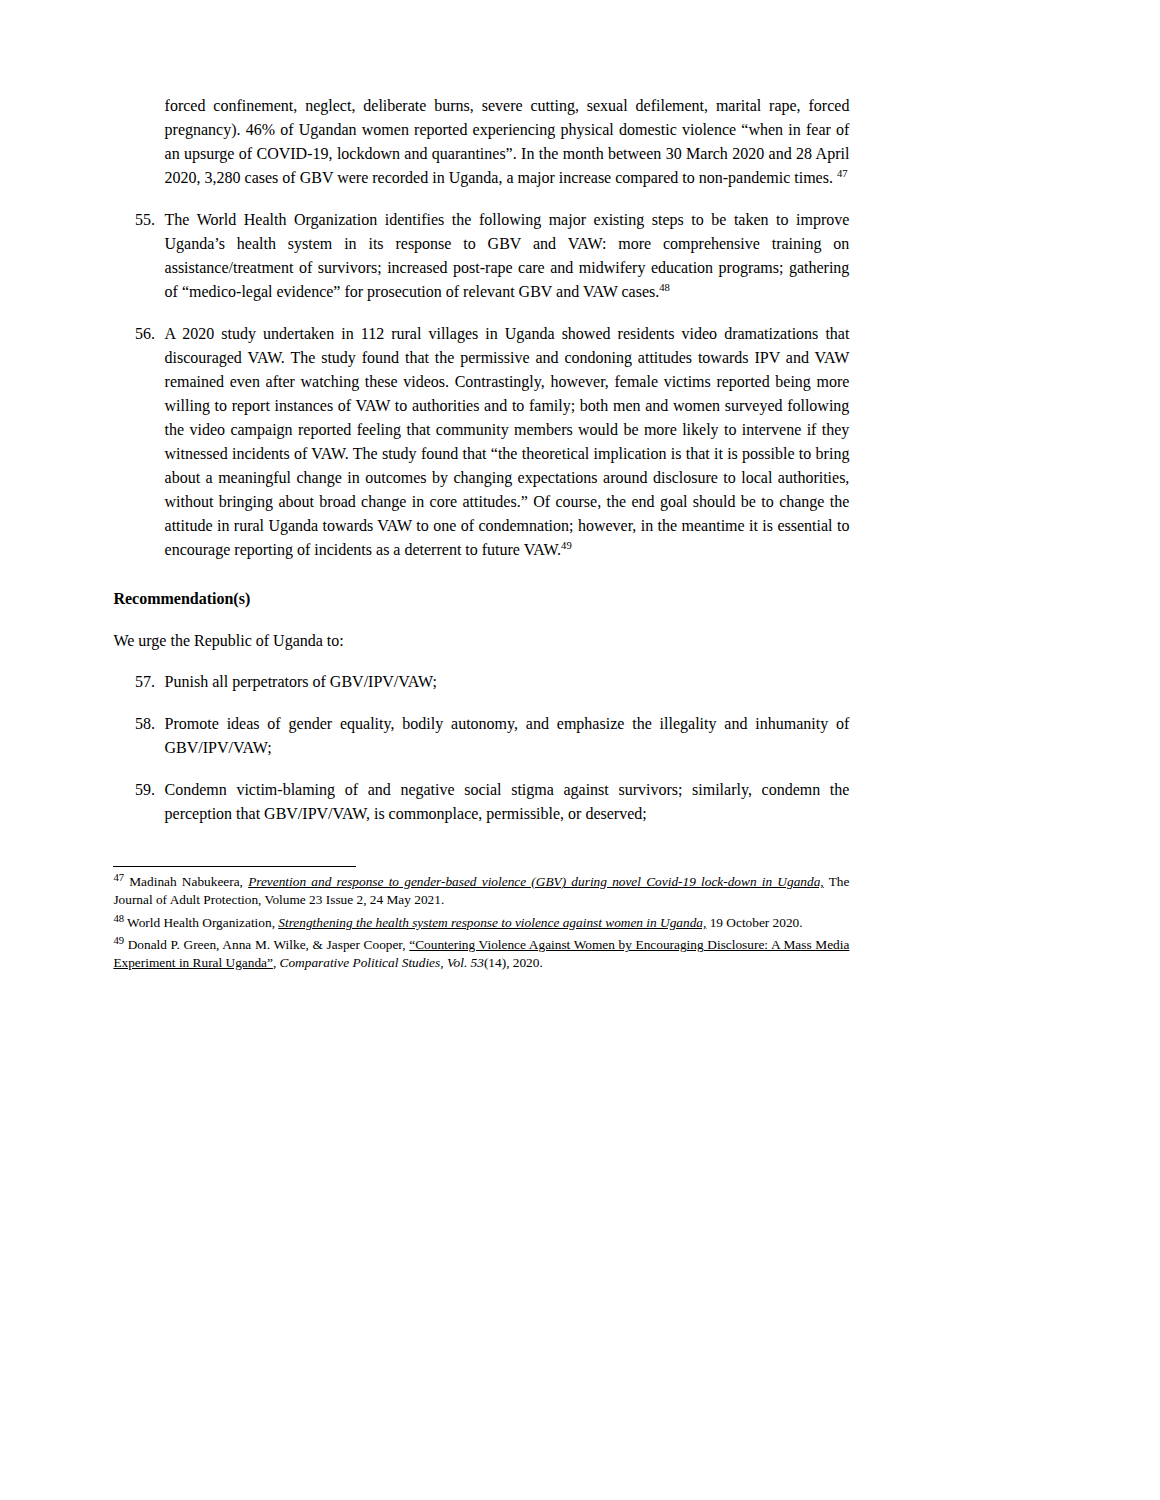forced confinement, neglect, deliberate burns, severe cutting, sexual defilement, marital rape, forced pregnancy). 46% of Ugandan women reported experiencing physical domestic violence “when in fear of an upsurge of COVID-19, lockdown and quarantines”. In the month between 30 March 2020 and 28 April 2020, 3,280 cases of GBV were recorded in Uganda, a major increase compared to non-pandemic times. 47
55. The World Health Organization identifies the following major existing steps to be taken to improve Uganda’s health system in its response to GBV and VAW: more comprehensive training on assistance/treatment of survivors; increased post-rape care and midwifery education programs; gathering of “medico-legal evidence” for prosecution of relevant GBV and VAW cases.48
56. A 2020 study undertaken in 112 rural villages in Uganda showed residents video dramatizations that discouraged VAW. The study found that the permissive and condoning attitudes towards IPV and VAW remained even after watching these videos. Contrastingly, however, female victims reported being more willing to report instances of VAW to authorities and to family; both men and women surveyed following the video campaign reported feeling that community members would be more likely to intervene if they witnessed incidents of VAW. The study found that “the theoretical implication is that it is possible to bring about a meaningful change in outcomes by changing expectations around disclosure to local authorities, without bringing about broad change in core attitudes.” Of course, the end goal should be to change the attitude in rural Uganda towards VAW to one of condemnation; however, in the meantime it is essential to encourage reporting of incidents as a deterrent to future VAW.49
Recommendation(s)
We urge the Republic of Uganda to:
57. Punish all perpetrators of GBV/IPV/VAW;
58. Promote ideas of gender equality, bodily autonomy, and emphasize the illegality and inhumanity of GBV/IPV/VAW;
59. Condemn victim-blaming of and negative social stigma against survivors; similarly, condemn the perception that GBV/IPV/VAW, is commonplace, permissible, or deserved;
47 Madinah Nabukeera, Prevention and response to gender-based violence (GBV) during novel Covid-19 lock-down in Uganda, The Journal of Adult Protection, Volume 23 Issue 2, 24 May 2021.
48 World Health Organization, Strengthening the health system response to violence against women in Uganda, 19 October 2020.
49 Donald P. Green, Anna M. Wilke, & Jasper Cooper, “Countering Violence Against Women by Encouraging Disclosure: A Mass Media Experiment in Rural Uganda”, Comparative Political Studies, Vol. 53(14), 2020.